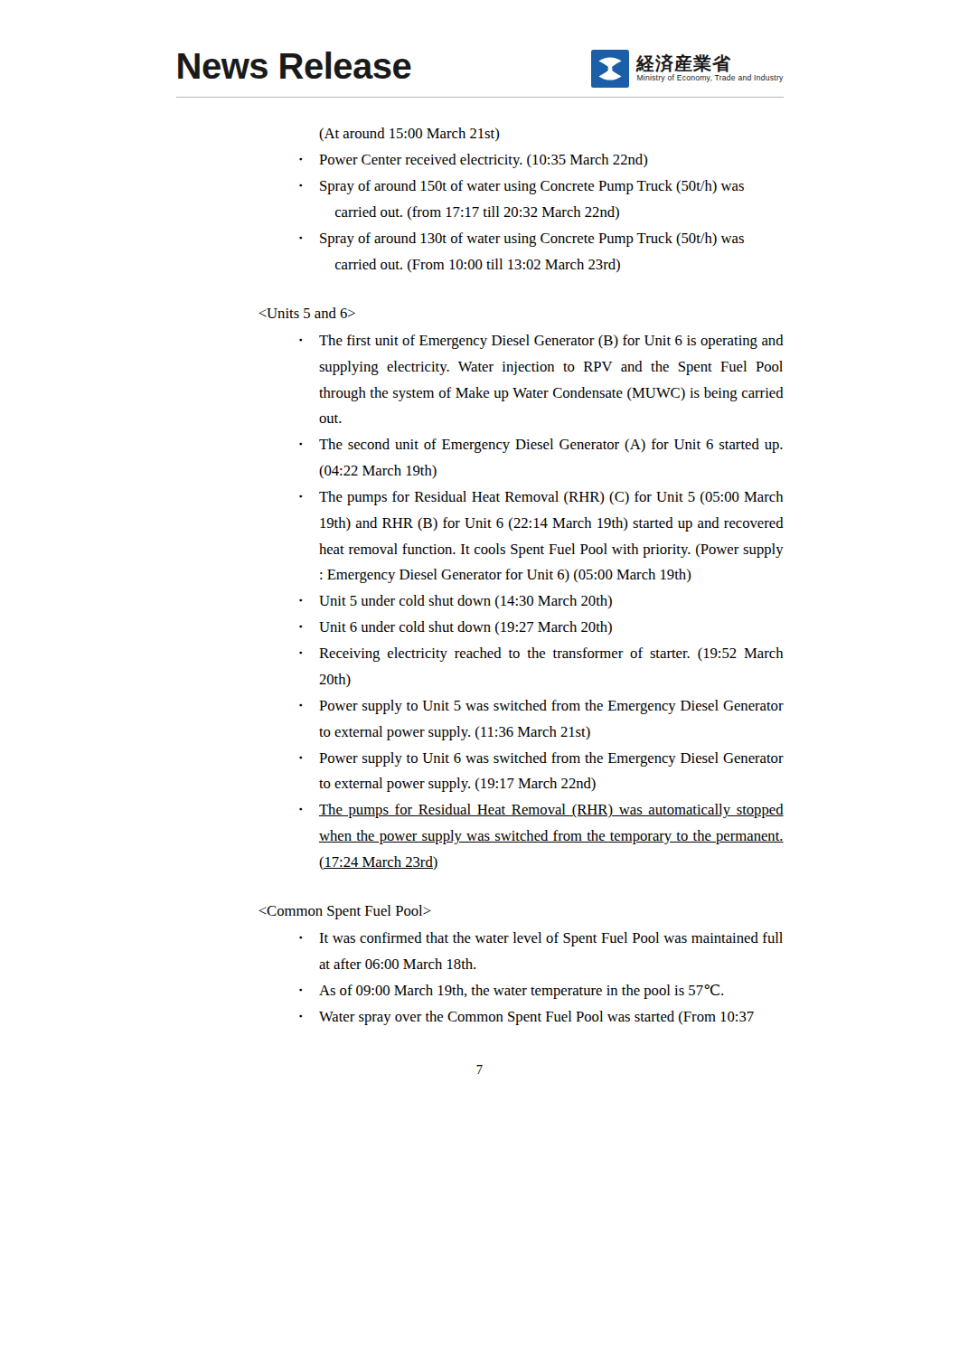News Release
経済産業省
Ministry of Economy, Trade and Industry
(At around 15:00 March 21st)
Power Center received electricity. (10:35 March 22nd)
Spray of around 150t of water using Concrete Pump Truck (50t/h) wascarried out. (from 17:17 till 20:32 March 22nd)
Spray of around 130t of water using Concrete Pump Truck (50t/h) wascarried out. (From 10:00 till 13:02 March 23rd)
<Units 5 and 6>
The first unit of Emergency Diesel Generator (B) for Unit 6 is operating and supplying electricity. Water injection to RPV and the Spent Fuel Pool through the system of Make up Water Condensate (MUWC) is being carried out.
The second unit of Emergency Diesel Generator (A) for Unit 6 started up. (04:22 March 19th)
The pumps for Residual Heat Removal (RHR) (C) for Unit 5 (05:00 March 19th) and RHR (B) for Unit 6 (22:14 March 19th) started up and recovered heat removal function. It cools Spent Fuel Pool with priority. (Power supply : Emergency Diesel Generator for Unit 6) (05:00 March 19th)
Unit 5 under cold shut down (14:30 March 20th)
Unit 6 under cold shut down (19:27 March 20th)
Receiving electricity reached to the transformer of starter. (19:52 March 20th)
Power supply to Unit 5 was switched from the Emergency Diesel Generator to external power supply. (11:36 March 21st)
Power supply to Unit 6 was switched from the Emergency Diesel Generator to external power supply. (19:17 March 22nd)
The pumps for Residual Heat Removal (RHR) was automatically stopped when the power supply was switched from the temporary to the permanent. (17:24 March 23rd)
<Common Spent Fuel Pool>
It was confirmed that the water level of Spent Fuel Pool was maintained full at after 06:00 March 18th.
As of 09:00 March 19th, the water temperature in the pool is 57℃.
Water spray over the Common Spent Fuel Pool was started (From 10:37
7